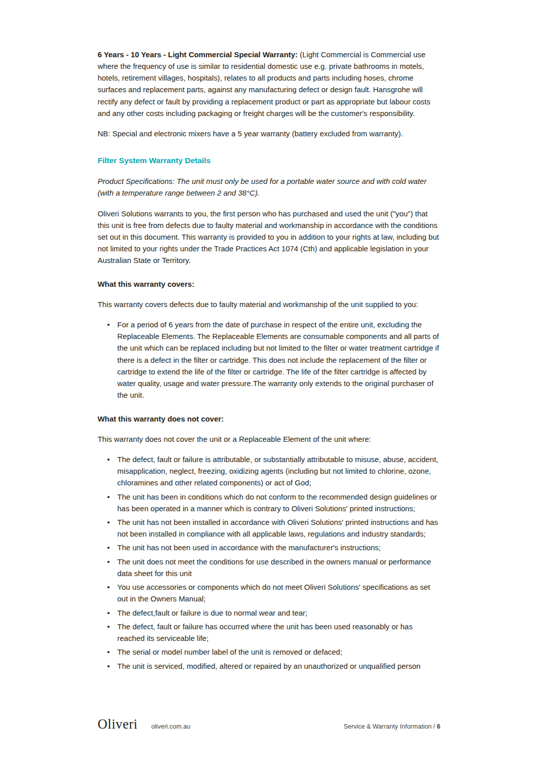6 Years - 10 Years - Light Commercial Special Warranty: (Light Commercial is Commercial use where the frequency of use is similar to residential domestic use e.g. private bathrooms in motels, hotels, retirement villages, hospitals), relates to all products and parts including hoses, chrome surfaces and replacement parts, against any manufacturing defect or design fault. Hansgrohe will rectify any defect or fault by providing a replacement product or part as appropriate but labour costs and any other costs including packaging or freight charges will be the customer's responsibility.
NB: Special and electronic mixers have a 5 year warranty (battery excluded from warranty).
Filter System Warranty Details
Product Specifications: The unit must only be used for a portable water source and with cold water (with a temperature range between 2 and 38°C).
Oliveri Solutions warrants to you, the first person who has purchased and used the unit ("you") that this unit is free from defects due to faulty material and workmanship in accordance with the conditions set out in this document. This warranty is provided to you in addition to your rights at law, including but not limited to your rights under the Trade Practices Act 1074 (Cth) and applicable legislation in your Australian State or Territory.
What this warranty covers:
This warranty covers defects due to faulty material and workmanship of the unit supplied to you:
For a period of 6 years from the date of purchase in respect of the entire unit, excluding the Replaceable Elements. The Replaceable Elements are consumable components and all parts of the unit which can be replaced including but not limited to the filter or water treatment cartridge if there is a defect in the filter or cartridge. This does not include the replacement of the filter or cartridge to extend the life of the filter or cartridge. The life of the filter cartridge is affected by water quality, usage and water pressure.The warranty only extends to the original purchaser of the unit.
What this warranty does not cover:
This warranty does not cover the unit or a Replaceable Element of the unit where:
The defect, fault or failure is attributable, or substantially attributable to misuse, abuse, accident, misapplication, neglect, freezing, oxidizing agents (including but not limited to chlorine, ozone, chloramines and other related components) or act of God;
The unit has been in conditions which do not conform to the recommended design guidelines or has been operated in a manner which is contrary to Oliveri Solutions' printed instructions;
The unit has not been installed in accordance with Oliveri Solutions' printed instructions and has not been installed in compliance with all applicable laws, regulations and industry standards;
The unit has not been used in accordance with the manufacturer's instructions;
The unit does not meet the conditions for use described in the owners manual or performance data sheet for this unit
You use accessories or components which do not meet Oliveri Solutions' specifications as set out in the Owners Manual;
The defect,fault or failure is due to normal wear and tear;
The defect, fault or failure has occurred where the unit has been used reasonably or has reached its serviceable life;
The serial or model number label of the unit is removed or defaced;
The unit is serviced, modified, altered or repaired by an unauthorized or unqualified person
Oliveri oliveri.com.au
Service & Warranty Information / 6